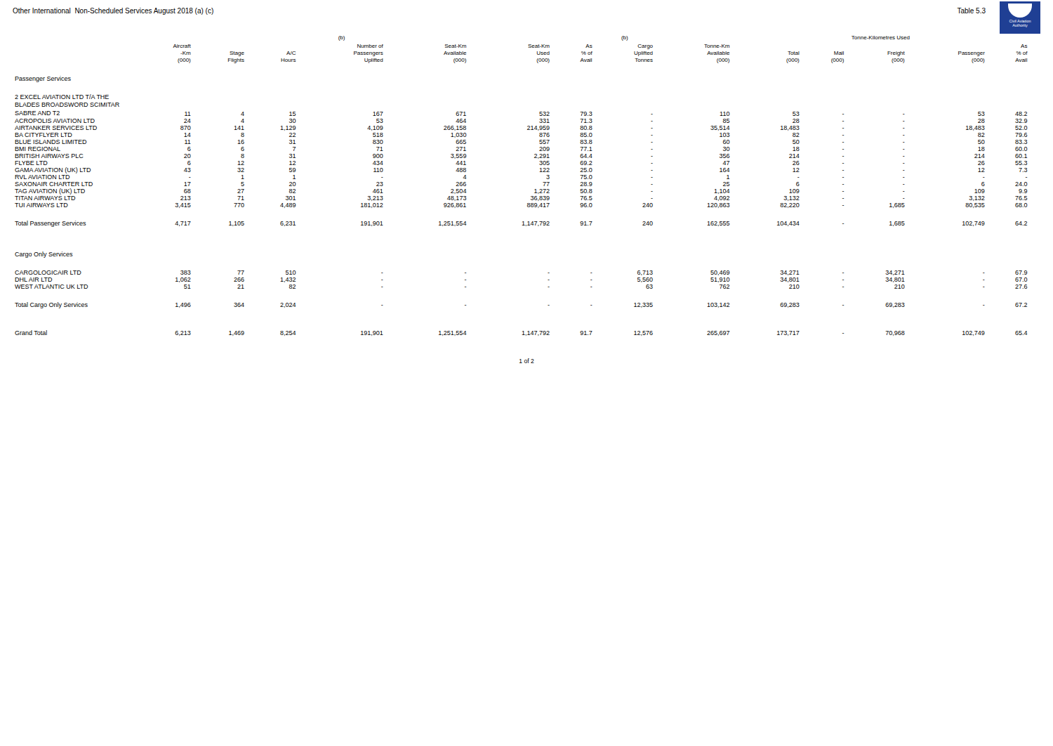Other International Non-Scheduled Services August 2018 (a) (c) Table 5.3
Civil Aviation
Authority
| | | | | (b) | | | | (b) | | Tonne-Kilometres Used | |
| --- | --- | --- | --- | --- | --- | --- | --- | --- | --- | --- | --- |
| | Aircraft -Km (000) | Stage Flights | A/C Hours | Number of Passengers Uplifted | Seat-Km Available (000) | Seat-Km Used (000) | As % of Avail | Cargo Uplifted Tonnes | Tonne-Km Available (000) | Total (000) | Mail (000) | Freight (000) | Passenger (000) | As % of Avail |
| Passenger Services | |
| 2 EXCEL AVIATION LTD T/A THE BLADES BROADSWORD SCIMITAR SABRE AND T2 | 11 | 4 | 15 | 167 | 671 | 532 | 79.3 | - | 110 | 53 | - | - | 53 | 48.2 |
| ACROPOLIS AVIATION LTD | 24 | 4 | 30 | 53 | 464 | 331 | 71.3 | - | 85 | 28 | - | - | 28 | 32.9 |
| AIRTANKER SERVICES LTD | 870 | 141 | 1,129 | 4,109 | 266,158 | 214,959 | 80.8 | - | 35,514 | 18,483 | - | - | 18,483 | 52.0 |
| BA CITYFLYER LTD | 14 | 8 | 22 | 518 | 1,030 | 876 | 85.0 | - | 103 | 82 | - | - | 82 | 79.6 |
| BLUE ISLANDS LIMITED | 11 | 16 | 31 | 830 | 665 | 557 | 83.8 | - | 60 | 50 | - | - | 50 | 83.3 |
| BMI REGIONAL | 6 | 6 | 7 | 71 | 271 | 209 | 77.1 | - | 30 | 18 | - | - | 18 | 60.0 |
| BRITISH AIRWAYS PLC | 20 | 8 | 31 | 900 | 3,559 | 2,291 | 64.4 | - | 356 | 214 | - | - | 214 | 60.1 |
| FLYBE LTD | 6 | 12 | 12 | 434 | 441 | 305 | 69.2 | - | 47 | 26 | - | - | 26 | 55.3 |
| GAMA AVIATION (UK) LTD | 43 | 32 | 59 | 110 | 488 | 122 | 25.0 | - | 164 | 12 | - | - | 12 | 7.3 |
| RVL AVIATION LTD | - | 1 | 1 | - | 4 | 3 | 75.0 | - | 1 | - | - | - | - | - |
| SAXONAIR CHARTER LTD | 17 | 5 | 20 | 23 | 266 | 77 | 28.9 | - | 25 | 6 | - | - | 6 | 24.0 |
| TAG AVIATION (UK) LTD | 68 | 27 | 82 | 461 | 2,504 | 1,272 | 50.8 | - | 1,104 | 109 | - | - | 109 | 9.9 |
| TITAN AIRWAYS LTD | 213 | 71 | 301 | 3,213 | 48,173 | 36,839 | 76.5 | - | 4,092 | 3,132 | - | - | 3,132 | 76.5 |
| TUI AIRWAYS LTD | 3,415 | 770 | 4,489 | 181,012 | 926,861 | 889,417 | 96.0 | 240 | 120,863 | 82,220 | - | 1,685 | 80,535 | 68.0 |
| Total Passenger Services | 4,717 | 1,105 | 6,231 | 191,901 | 1,251,554 | 1,147,792 | 91.7 | 240 | 162,555 | 104,434 | - | 1,685 | 102,749 | 64.2 |
| Cargo Only Services | |
| CARGOLOGICAIR LTD | 383 | 77 | 510 | - | - | - | - | 6,713 | 50,469 | 34,271 | - | 34,271 | - | 67.9 |
| DHL AIR LTD | 1,062 | 266 | 1,432 | - | - | - | - | 5,560 | 51,910 | 34,801 | - | 34,801 | - | 67.0 |
| WEST ATLANTIC UK LTD | 51 | 21 | 82 | - | - | - | - | 63 | 762 | 210 | - | 210 | - | 27.6 |
| Total Cargo Only Services | 1,496 | 364 | 2,024 | - | - | - | - | 12,335 | 103,142 | 69,283 | - | 69,283 | - | 67.2 |
| Grand Total | 6,213 | 1,469 | 8,254 | 191,901 | 1,251,554 | 1,147,792 | 91.7 | 12,576 | 265,697 | 173,717 | - | 70,968 | 102,749 | 65.4 |
1 of 2